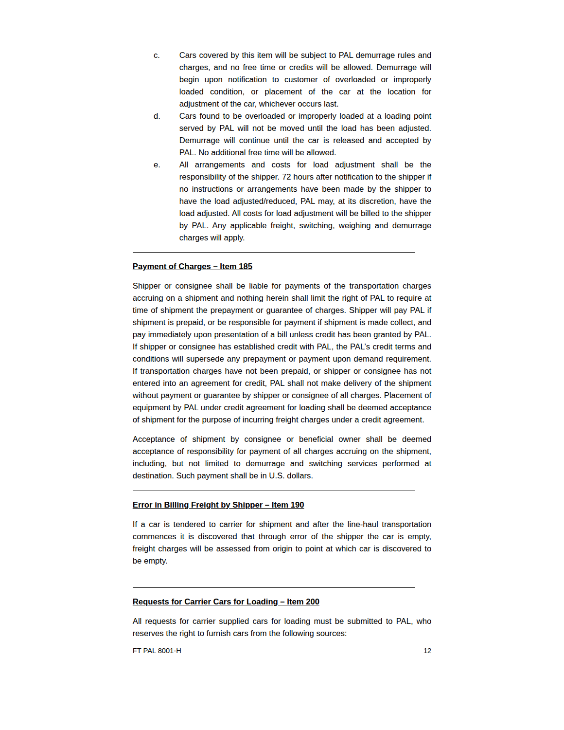c. Cars covered by this item will be subject to PAL demurrage rules and charges, and no free time or credits will be allowed. Demurrage will begin upon notification to customer of overloaded or improperly loaded condition, or placement of the car at the location for adjustment of the car, whichever occurs last.
d. Cars found to be overloaded or improperly loaded at a loading point served by PAL will not be moved until the load has been adjusted. Demurrage will continue until the car is released and accepted by PAL. No additional free time will be allowed.
e. All arrangements and costs for load adjustment shall be the responsibility of the shipper. 72 hours after notification to the shipper if no instructions or arrangements have been made by the shipper to have the load adjusted/reduced, PAL may, at its discretion, have the load adjusted. All costs for load adjustment will be billed to the shipper by PAL. Any applicable freight, switching, weighing and demurrage charges will apply.
Payment of Charges – Item 185
Shipper or consignee shall be liable for payments of the transportation charges accruing on a shipment and nothing herein shall limit the right of PAL to require at time of shipment the prepayment or guarantee of charges. Shipper will pay PAL if shipment is prepaid, or be responsible for payment if shipment is made collect, and pay immediately upon presentation of a bill unless credit has been granted by PAL. If shipper or consignee has established credit with PAL, the PAL’s credit terms and conditions will supersede any prepayment or payment upon demand requirement. If transportation charges have not been prepaid, or shipper or consignee has not entered into an agreement for credit, PAL shall not make delivery of the shipment without payment or guarantee by shipper or consignee of all charges. Placement of equipment by PAL under credit agreement for loading shall be deemed acceptance of shipment for the purpose of incurring freight charges under a credit agreement.
Acceptance of shipment by consignee or beneficial owner shall be deemed acceptance of responsibility for payment of all charges accruing on the shipment, including, but not limited to demurrage and switching services performed at destination. Such payment shall be in U.S. dollars.
Error in Billing Freight by Shipper – Item 190
If a car is tendered to carrier for shipment and after the line-haul transportation commences it is discovered that through error of the shipper the car is empty, freight charges will be assessed from origin to point at which car is discovered to be empty.
Requests for Carrier Cars for Loading – Item 200
All requests for carrier supplied cars for loading must be submitted to PAL, who reserves the right to furnish cars from the following sources:
FT PAL 8001-H 12